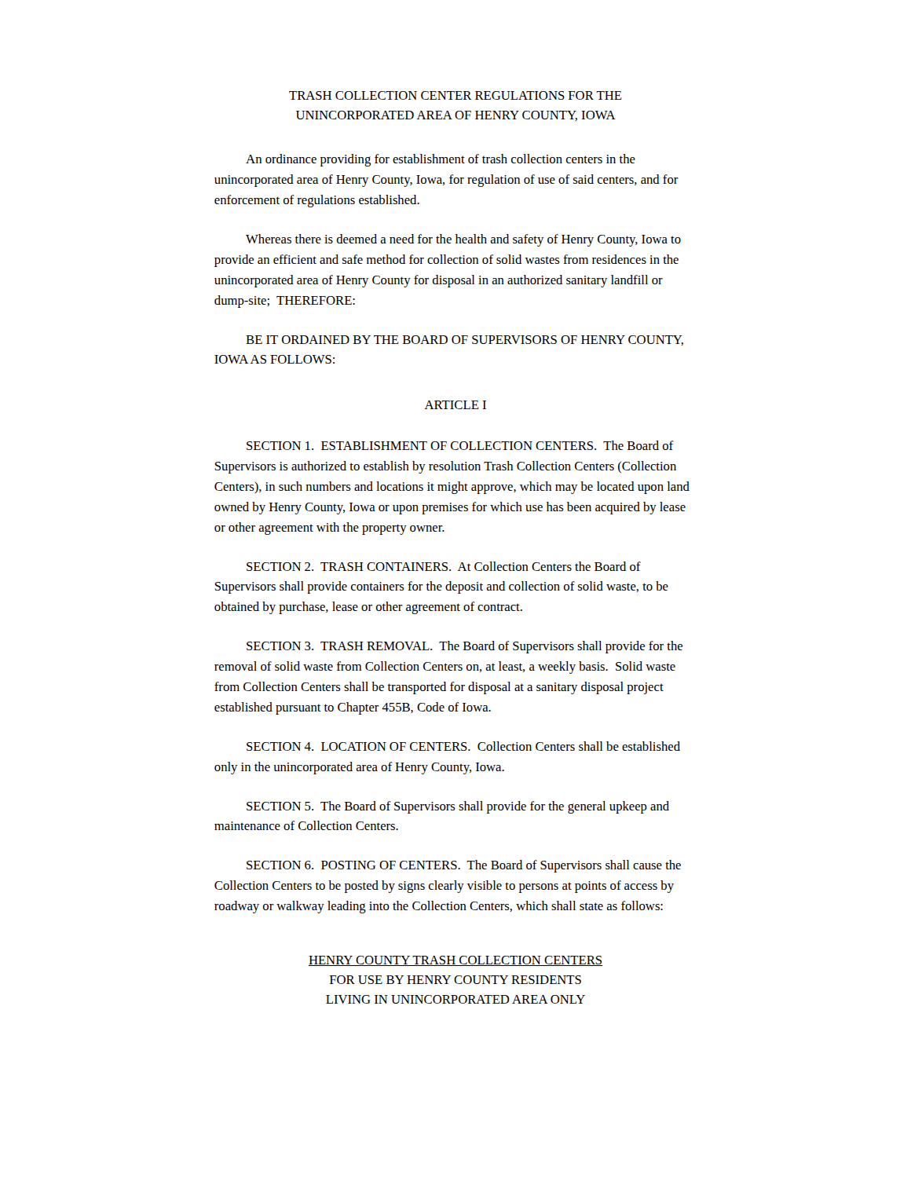TRASH COLLECTION CENTER REGULATIONS FOR THE
UNINCORPORATED AREA OF HENRY COUNTY, IOWA
An ordinance providing for establishment of trash collection centers in the unincorporated area of Henry County, Iowa, for regulation of use of said centers, and for enforcement of regulations established.
Whereas there is deemed a need for the health and safety of Henry County, Iowa to provide an efficient and safe method for collection of solid wastes from residences in the unincorporated area of Henry County for disposal in an authorized sanitary landfill or dump-site; THEREFORE:
BE IT ORDAINED BY THE BOARD OF SUPERVISORS OF HENRY COUNTY, IOWA AS FOLLOWS:
ARTICLE I
SECTION 1. ESTABLISHMENT OF COLLECTION CENTERS. The Board of Supervisors is authorized to establish by resolution Trash Collection Centers (Collection Centers), in such numbers and locations it might approve, which may be located upon land owned by Henry County, Iowa or upon premises for which use has been acquired by lease or other agreement with the property owner.
SECTION 2. TRASH CONTAINERS. At Collection Centers the Board of Supervisors shall provide containers for the deposit and collection of solid waste, to be obtained by purchase, lease or other agreement of contract.
SECTION 3. TRASH REMOVAL. The Board of Supervisors shall provide for the removal of solid waste from Collection Centers on, at least, a weekly basis. Solid waste from Collection Centers shall be transported for disposal at a sanitary disposal project established pursuant to Chapter 455B, Code of Iowa.
SECTION 4. LOCATION OF CENTERS. Collection Centers shall be established only in the unincorporated area of Henry County, Iowa.
SECTION 5. The Board of Supervisors shall provide for the general upkeep and maintenance of Collection Centers.
SECTION 6. POSTING OF CENTERS. The Board of Supervisors shall cause the Collection Centers to be posted by signs clearly visible to persons at points of access by roadway or walkway leading into the Collection Centers, which shall state as follows:
HENRY COUNTY TRASH COLLECTION CENTERS
FOR USE BY HENRY COUNTY RESIDENTS
LIVING IN UNINCORPORATED AREA ONLY